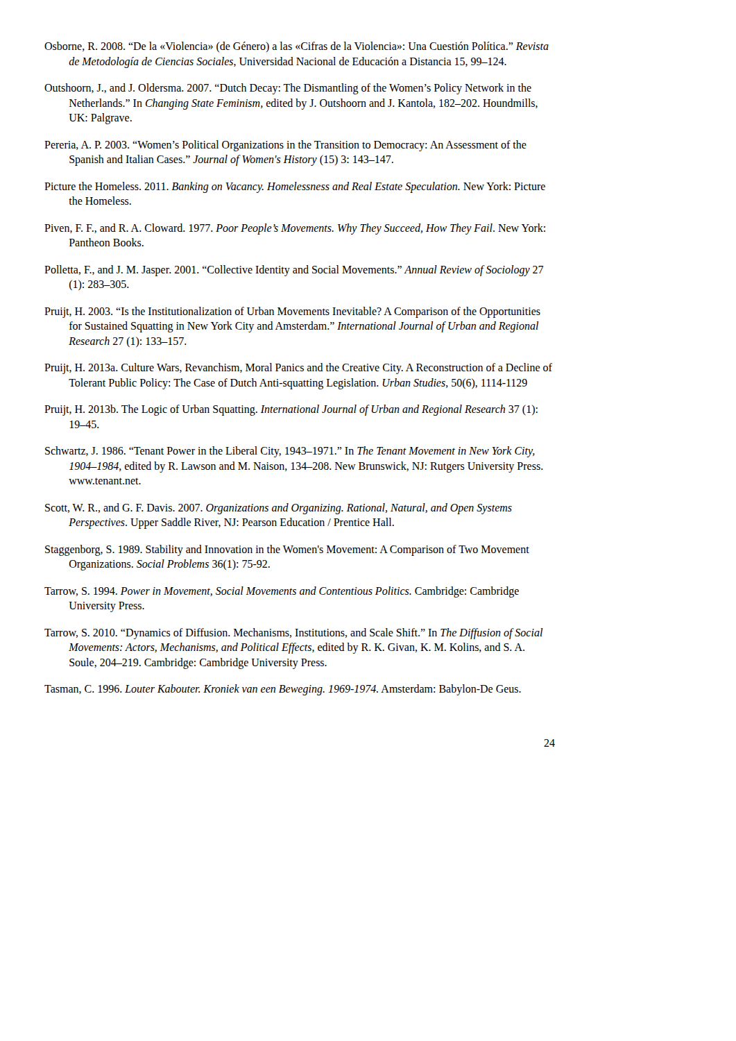Osborne, R. 2008. “De la «Violencia» (de Género) a las «Cifras de la Violencia»: Una Cuestión Política.” Revista de Metodología de Ciencias Sociales, Universidad Nacional de Educación a Distancia 15, 99–124.
Outshoorn, J., and J. Oldersma. 2007. “Dutch Decay: The Dismantling of the Women’s Policy Network in the Netherlands.” In Changing State Feminism, edited by J. Outshoorn and J. Kantola, 182–202. Houndmills, UK: Palgrave.
Pereria, A. P. 2003. “Women’s Political Organizations in the Transition to Democracy: An Assessment of the Spanish and Italian Cases.” Journal of Women's History (15) 3: 143–147.
Picture the Homeless. 2011. Banking on Vacancy. Homelessness and Real Estate Speculation. New York: Picture the Homeless.
Piven, F. F., and R. A. Cloward. 1977. Poor People’s Movements. Why They Succeed, How They Fail. New York: Pantheon Books.
Polletta, F., and J. M. Jasper. 2001. “Collective Identity and Social Movements.” Annual Review of Sociology 27 (1): 283–305.
Pruijt, H. 2003. “Is the Institutionalization of Urban Movements Inevitable? A Comparison of the Opportunities for Sustained Squatting in New York City and Amsterdam.” International Journal of Urban and Regional Research 27 (1): 133–157.
Pruijt, H. 2013a. Culture Wars, Revanchism, Moral Panics and the Creative City. A Reconstruction of a Decline of Tolerant Public Policy: The Case of Dutch Anti-squatting Legislation. Urban Studies, 50(6), 1114-1129
Pruijt, H. 2013b. The Logic of Urban Squatting. International Journal of Urban and Regional Research 37 (1): 19–45.
Schwartz, J. 1986. “Tenant Power in the Liberal City, 1943–1971.” In The Tenant Movement in New York City, 1904–1984, edited by R. Lawson and M. Naison, 134–208. New Brunswick, NJ: Rutgers University Press. www.tenant.net.
Scott, W. R., and G. F. Davis. 2007. Organizations and Organizing. Rational, Natural, and Open Systems Perspectives. Upper Saddle River, NJ: Pearson Education / Prentice Hall.
Staggenborg, S. 1989. Stability and Innovation in the Women's Movement: A Comparison of Two Movement Organizations. Social Problems 36(1): 75-92.
Tarrow, S. 1994. Power in Movement, Social Movements and Contentious Politics. Cambridge: Cambridge University Press.
Tarrow, S. 2010. “Dynamics of Diffusion. Mechanisms, Institutions, and Scale Shift.” In The Diffusion of Social Movements: Actors, Mechanisms, and Political Effects, edited by R. K. Givan, K. M. Kolins, and S. A. Soule, 204–219. Cambridge: Cambridge University Press.
Tasman, C. 1996. Louter Kabouter. Kroniek van een Beweging. 1969-1974. Amsterdam: Babylon-De Geus.
24